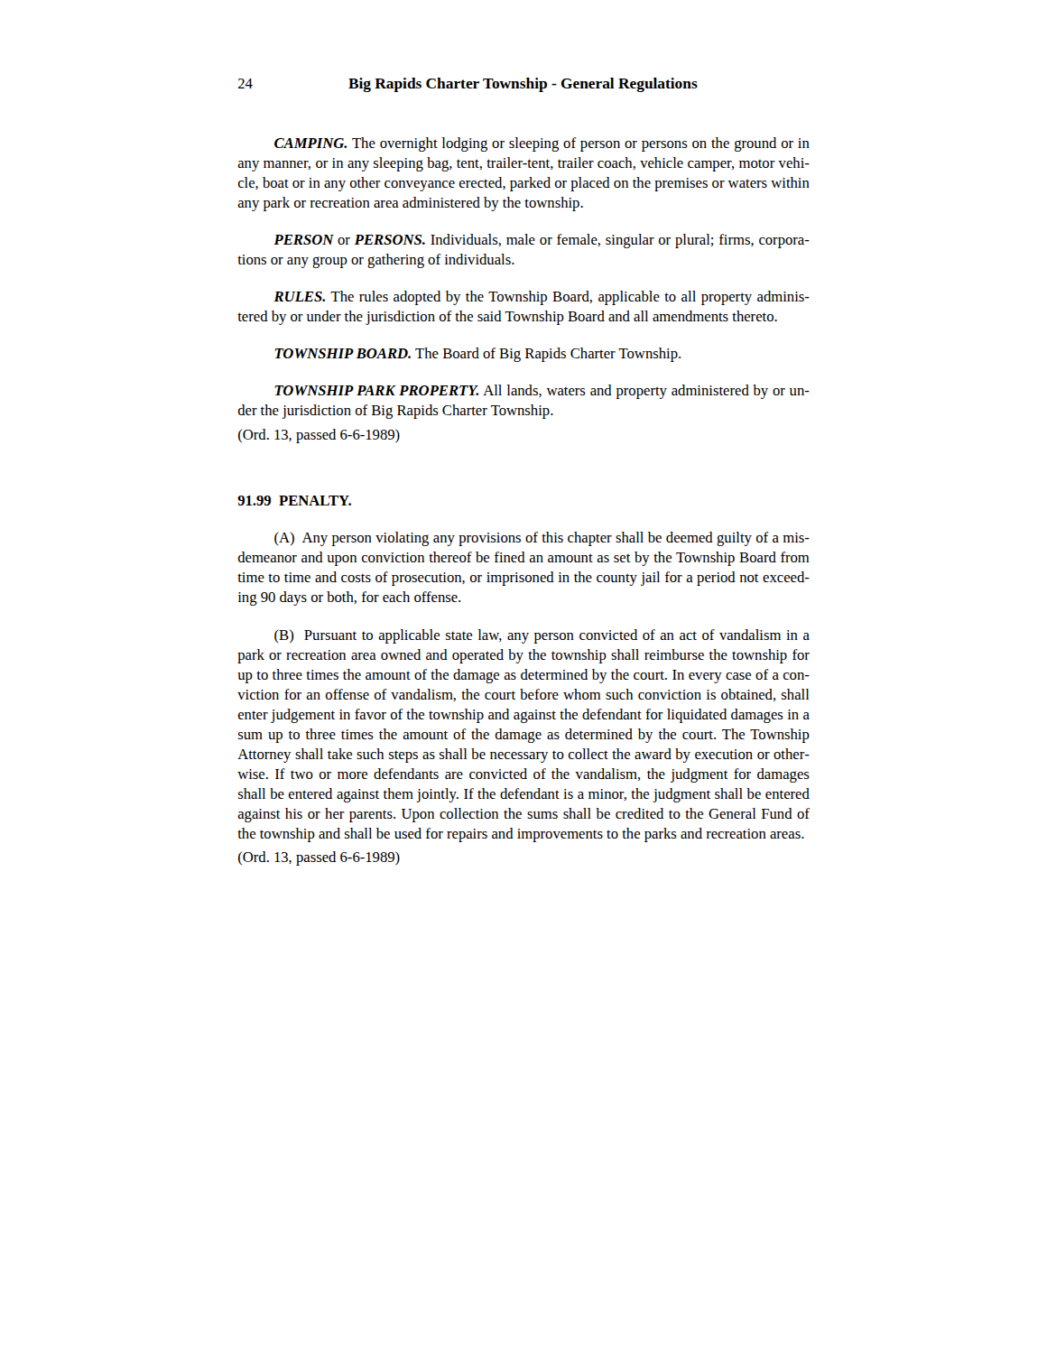24
Big Rapids Charter Township - General Regulations
CAMPING. The overnight lodging or sleeping of person or persons on the ground or in any manner, or in any sleeping bag, tent, trailer-tent, trailer coach, vehicle camper, motor vehicle, boat or in any other conveyance erected, parked or placed on the premises or waters within any park or recreation area administered by the township.
PERSON or PERSONS. Individuals, male or female, singular or plural; firms, corporations or any group or gathering of individuals.
RULES. The rules adopted by the Township Board, applicable to all property administered by or under the jurisdiction of the said Township Board and all amendments thereto.
TOWNSHIP BOARD. The Board of Big Rapids Charter Township.
TOWNSHIP PARK PROPERTY. All lands, waters and property administered by or under the jurisdiction of Big Rapids Charter Township.
(Ord. 13, passed 6-6-1989)
91.99 PENALTY.
(A) Any person violating any provisions of this chapter shall be deemed guilty of a misdemeanor and upon conviction thereof be fined an amount as set by the Township Board from time to time and costs of prosecution, or imprisoned in the county jail for a period not exceeding 90 days or both, for each offense.
(B) Pursuant to applicable state law, any person convicted of an act of vandalism in a park or recreation area owned and operated by the township shall reimburse the township for up to three times the amount of the damage as determined by the court. In every case of a conviction for an offense of vandalism, the court before whom such conviction is obtained, shall enter judgement in favor of the township and against the defendant for liquidated damages in a sum up to three times the amount of the damage as determined by the court. The Township Attorney shall take such steps as shall be necessary to collect the award by execution or otherwise. If two or more defendants are convicted of the vandalism, the judgment for damages shall be entered against them jointly. If the defendant is a minor, the judgment shall be entered against his or her parents. Upon collection the sums shall be credited to the General Fund of the township and shall be used for repairs and improvements to the parks and recreation areas.
(Ord. 13, passed 6-6-1989)